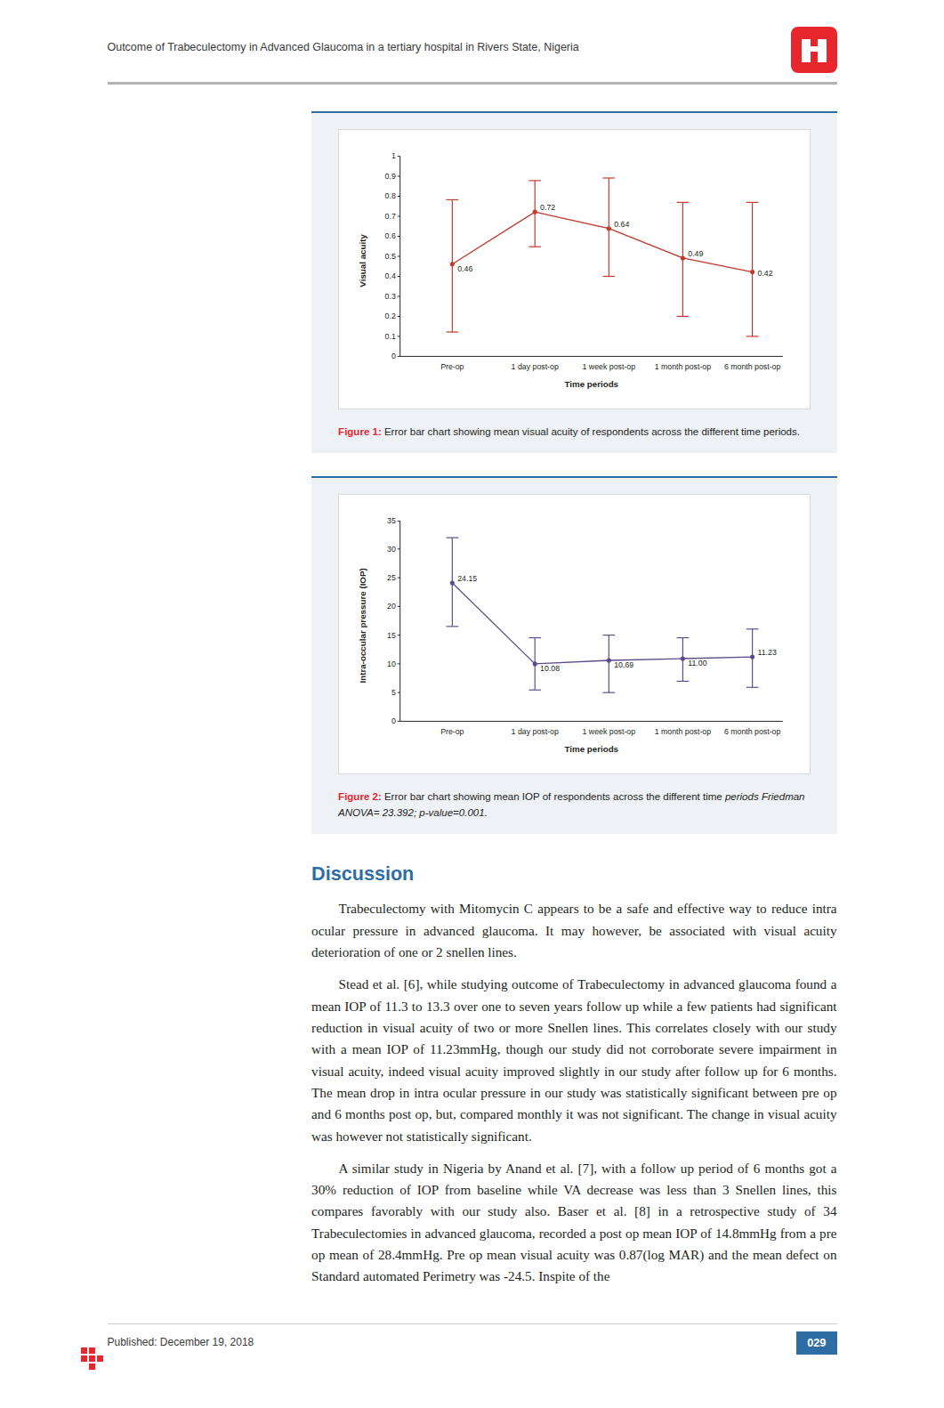Outcome of Trabeculectomy in Advanced Glaucoma in a tertiary hospital in Rivers State, Nigeria
0 0.1 0.2 0.3 0.4 0.5 0.6 0.7 0.8 0.9 1 Visual acuity 0.46 0.72 0.64 0.49 0.42 Pre-op 1 day post-op 1 week post-op 1 month post-op 6 month post-op Time periods
Figure 1: Error bar chart showing mean visual acuity of respondents across the different time periods.
0 5 10 15 20 25 30 35 Intra-occular pressure (IOP) 24.15 10.08 10.69 11.00 11.23 Pre-op 1 day post-op 1 week post-op 1 month post-op 6 month post-op Time periods
Figure 2: Error bar chart showing mean IOP of respondents across the different time periods Friedman ANOVA= 23.392; p-value=0.001.
Discussion
Trabeculectomy with Mitomycin C appears to be a safe and effective way to reduce intra ocular pressure in advanced glaucoma. It may however, be associated with visual acuity deterioration of one or 2 snellen lines.
Stead et al. [6], while studying outcome of Trabeculectomy in advanced glaucoma found a mean IOP of 11.3 to 13.3 over one to seven years follow up while a few patients had significant reduction in visual acuity of two or more Snellen lines. This correlates closely with our study with a mean IOP of 11.23mmHg, though our study did not corroborate severe impairment in visual acuity, indeed visual acuity improved slightly in our study after follow up for 6 months. The mean drop in intra ocular pressure in our study was statistically significant between pre op and 6 months post op, but, compared monthly it was not significant. The change in visual acuity was however not statistically significant.
A similar study in Nigeria by Anand et al. [7], with a follow up period of 6 months got a 30% reduction of IOP from baseline while VA decrease was less than 3 Snellen lines, this compares favorably with our study also. Baser et al. [8] in a retrospective study of 34 Trabeculectomies in advanced glaucoma, recorded a post op mean IOP of 14.8mmHg from a pre op mean of 28.4mmHg. Pre op mean visual acuity was 0.87(log MAR) and the mean defect on Standard automated Perimetry was -24.5. Inspite of the
Published: December 19, 2018
029